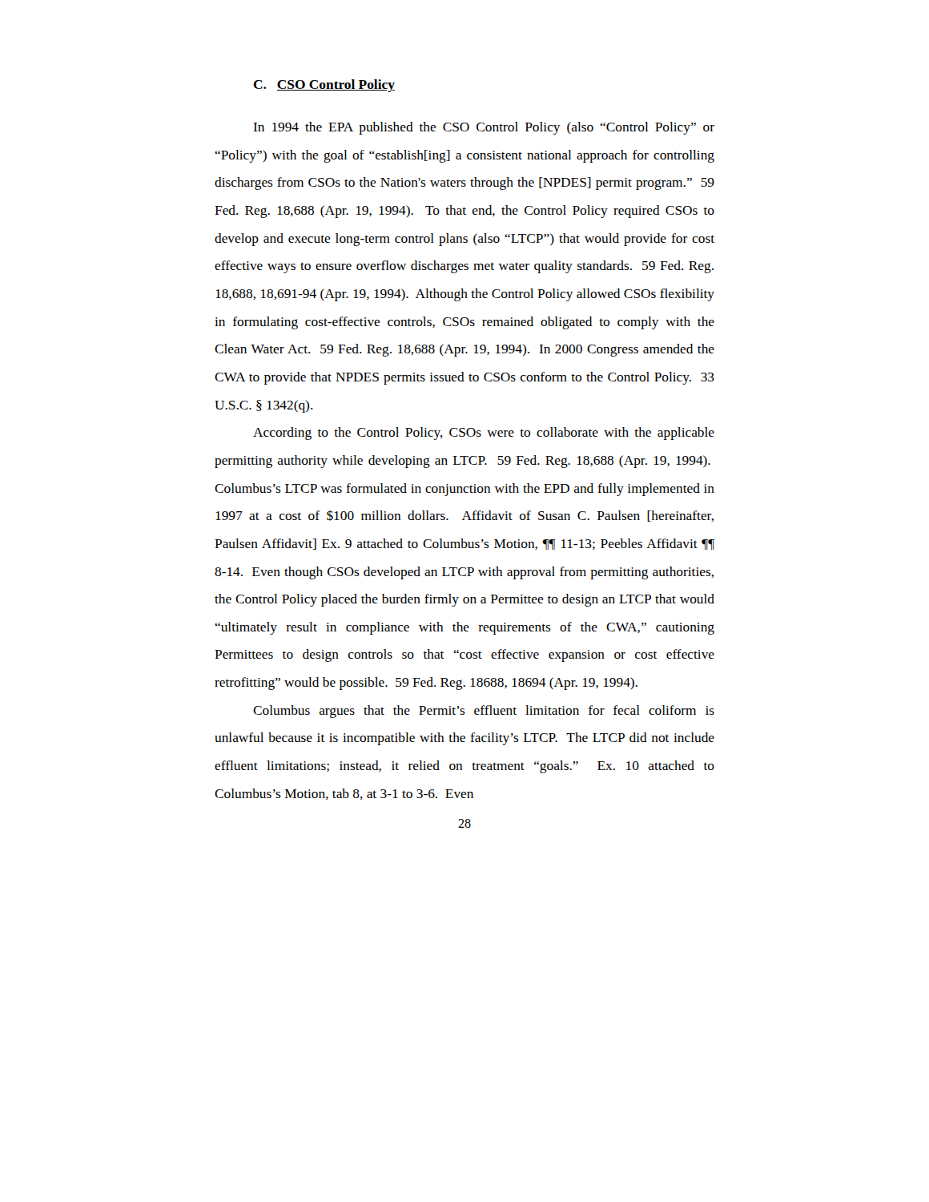C. CSO Control Policy
In 1994 the EPA published the CSO Control Policy (also “Control Policy” or “Policy”) with the goal of “establish[ing] a consistent national approach for controlling discharges from CSOs to the Nation's waters through the [NPDES] permit program.” 59 Fed. Reg. 18,688 (Apr. 19, 1994). To that end, the Control Policy required CSOs to develop and execute long-term control plans (also “LTCP”) that would provide for cost effective ways to ensure overflow discharges met water quality standards. 59 Fed. Reg. 18,688, 18,691-94 (Apr. 19, 1994). Although the Control Policy allowed CSOs flexibility in formulating cost-effective controls, CSOs remained obligated to comply with the Clean Water Act. 59 Fed. Reg. 18,688 (Apr. 19, 1994). In 2000 Congress amended the CWA to provide that NPDES permits issued to CSOs conform to the Control Policy. 33 U.S.C. § 1342(q).
According to the Control Policy, CSOs were to collaborate with the applicable permitting authority while developing an LTCP. 59 Fed. Reg. 18,688 (Apr. 19, 1994). Columbus’s LTCP was formulated in conjunction with the EPD and fully implemented in 1997 at a cost of $100 million dollars. Affidavit of Susan C. Paulsen [hereinafter, Paulsen Affidavit] Ex. 9 attached to Columbus’s Motion, ¶¶ 11-13; Peebles Affidavit ¶¶ 8-14. Even though CSOs developed an LTCP with approval from permitting authorities, the Control Policy placed the burden firmly on a Permittee to design an LTCP that would “ultimately result in compliance with the requirements of the CWA,” cautioning Permittees to design controls so that “cost effective expansion or cost effective retrofitting” would be possible. 59 Fed. Reg. 18688, 18694 (Apr. 19, 1994).
Columbus argues that the Permit’s effluent limitation for fecal coliform is unlawful because it is incompatible with the facility’s LTCP. The LTCP did not include effluent limitations; instead, it relied on treatment “goals.” Ex. 10 attached to Columbus’s Motion, tab 8, at 3-1 to 3-6. Even
28